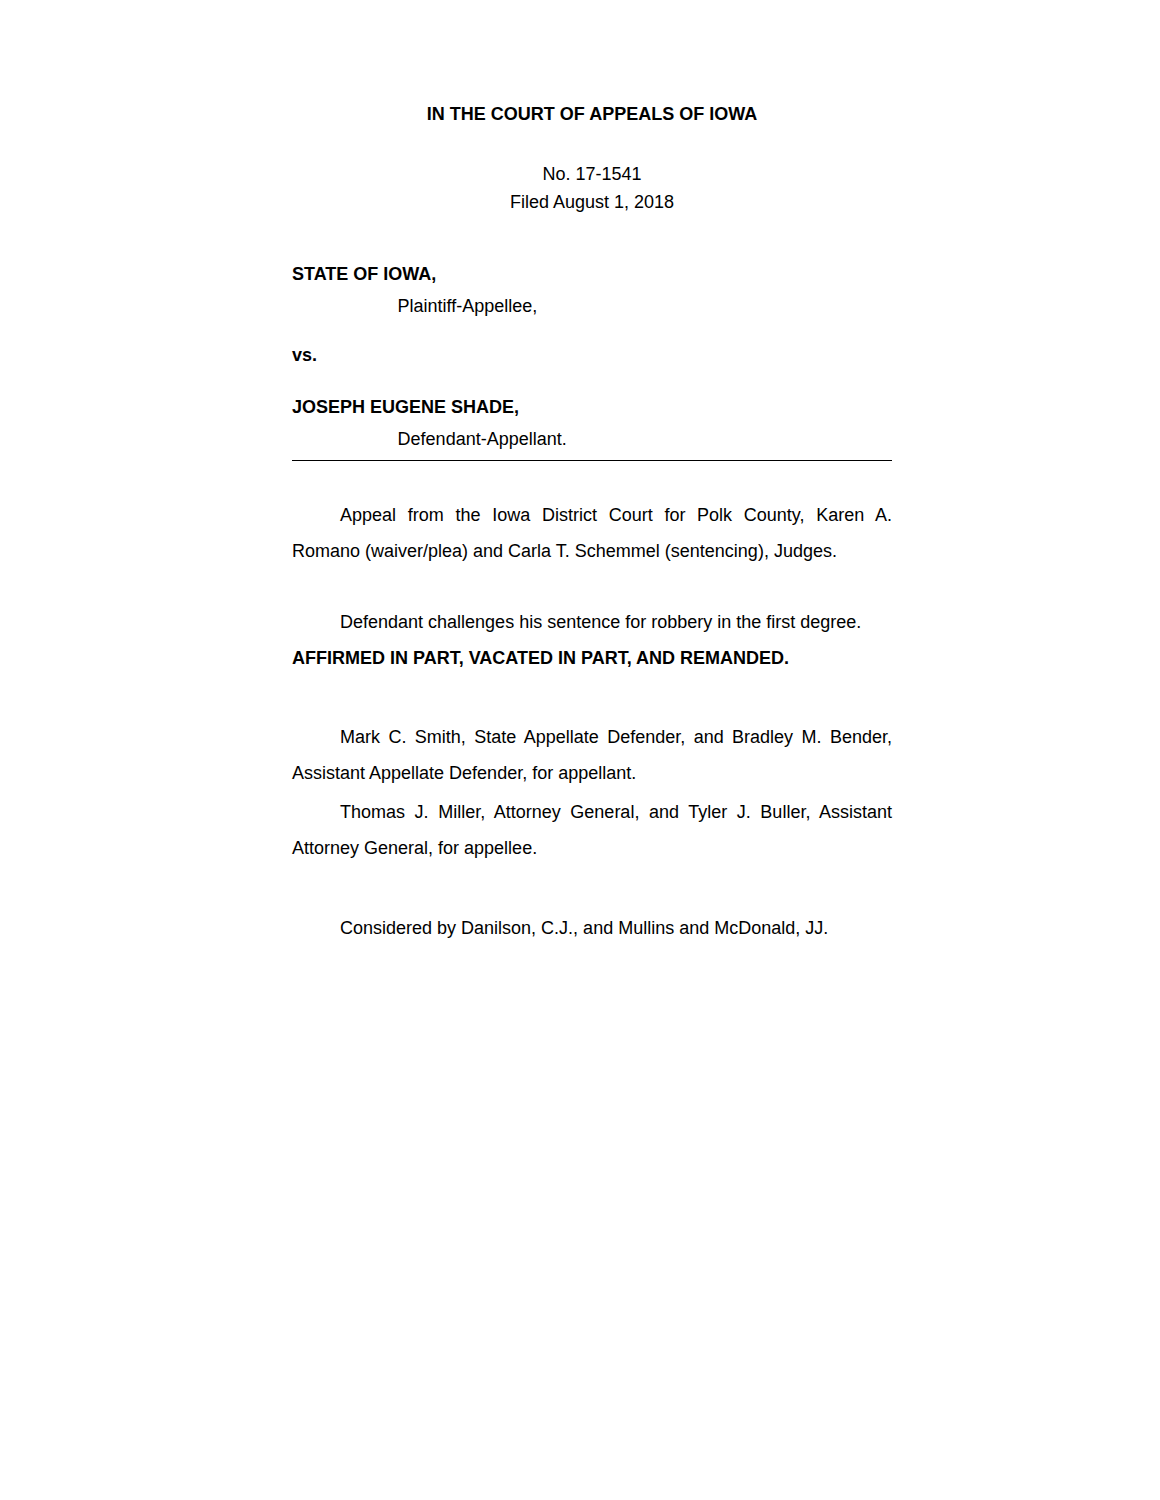IN THE COURT OF APPEALS OF IOWA
No. 17-1541
Filed August 1, 2018
STATE OF IOWA,
Plaintiff-Appellee,
vs.
JOSEPH EUGENE SHADE,
Defendant-Appellant.
Appeal from the Iowa District Court for Polk County, Karen A. Romano (waiver/plea) and Carla T. Schemmel (sentencing), Judges.
Defendant challenges his sentence for robbery in the first degree.
AFFIRMED IN PART, VACATED IN PART, AND REMANDED.
Mark C. Smith, State Appellate Defender, and Bradley M. Bender, Assistant Appellate Defender, for appellant.
Thomas J. Miller, Attorney General, and Tyler J. Buller, Assistant Attorney General, for appellee.
Considered by Danilson, C.J., and Mullins and McDonald, JJ.